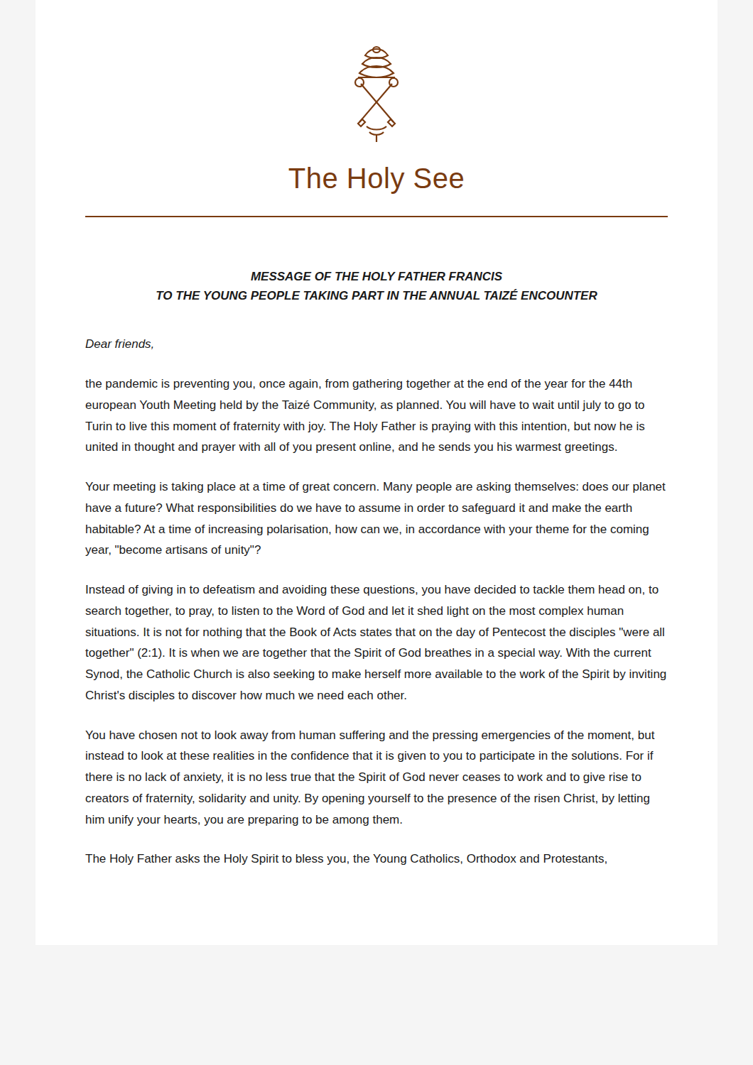The Holy See
MESSAGE OF THE HOLY FATHER FRANCIS
TO THE YOUNG PEOPLE TAKING PART IN THE ANNUAL TAIZÉ ENCOUNTER
Dear friends,
the pandemic is preventing you, once again, from gathering together at the end of the year for the 44th european Youth Meeting held by the Taizé Community, as planned. You will have to wait until july to go to Turin to live this moment of fraternity with joy. The Holy Father is praying with this intention, but now he is united in thought and prayer with all of you present online, and he sends you his warmest greetings.
Your meeting is taking place at a time of great concern. Many people are asking themselves: does our planet have a future? What responsibilities do we have to assume in order to safeguard it and make the earth habitable? At a time of increasing polarisation, how can we, in accordance with your theme for the coming year, "become artisans of unity"?
Instead of giving in to defeatism and avoiding these questions, you have decided to tackle them head on, to search together, to pray, to listen to the Word of God and let it shed light on the most complex human situations. It is not for nothing that the Book of Acts states that on the day of Pentecost the disciples "were all together" (2:1). It is when we are together that the Spirit of God breathes in a special way. With the current Synod, the Catholic Church is also seeking to make herself more available to the work of the Spirit by inviting Christ's disciples to discover how much we need each other.
You have chosen not to look away from human suffering and the pressing emergencies of the moment, but instead to look at these realities in the confidence that it is given to you to participate in the solutions. For if there is no lack of anxiety, it is no less true that the Spirit of God never ceases to work and to give rise to creators of fraternity, solidarity and unity. By opening yourself to the presence of the risen Christ, by letting him unify your hearts, you are preparing to be among them.
The Holy Father asks the Holy Spirit to bless you, the Young Catholics, Orthodox and Protestants,